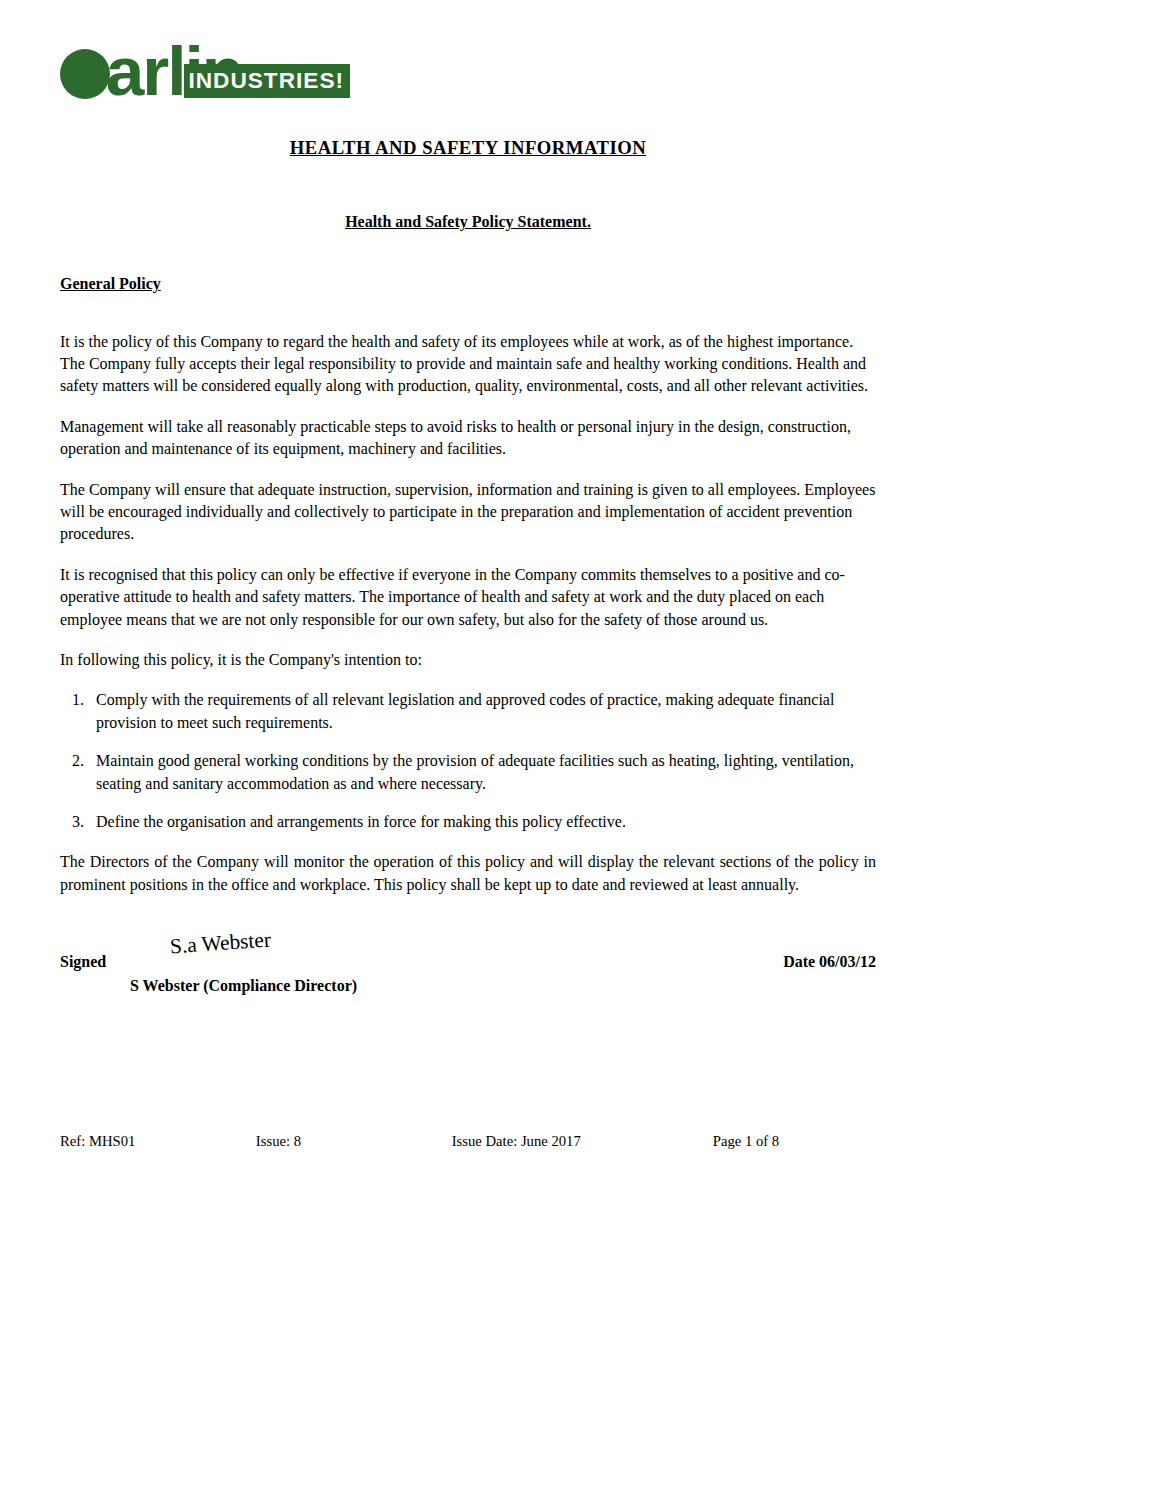arlin
INDUSTRIES!
HEALTH AND SAFETY INFORMATION
Health and Safety Policy Statement.
General Policy
It is the policy of this Company to regard the health and safety of its employees while at work, as of the highest importance. The Company fully accepts their legal responsibility to provide and maintain safe and healthy working conditions. Health and safety matters will be considered equally along with production, quality, environmental, costs, and all other relevant activities.
Management will take all reasonably practicable steps to avoid risks to health or personal injury in the design, construction, operation and maintenance of its equipment, machinery and facilities.
The Company will ensure that adequate instruction, supervision, information and training is given to all employees. Employees will be encouraged individually and collectively to participate in the preparation and implementation of accident prevention procedures.
It is recognised that this policy can only be effective if everyone in the Company commits themselves to a positive and co-operative attitude to health and safety matters. The importance of health and safety at work and the duty placed on each employee means that we are not only responsible for our own safety, but also for the safety of those around us.
In following this policy, it is the Company's intention to:
Comply with the requirements of all relevant legislation and approved codes of practice, making adequate financial provision to meet such requirements.
Maintain good general working conditions by the provision of adequate facilities such as heating, lighting, ventilation, seating and sanitary accommodation as and where necessary.
Define the organisation and arrangements in force for making this policy effective.
The Directors of the Company will monitor the operation of this policy and will display the relevant sections of the policy in prominent positions in the office and workplace. This policy shall be kept up to date and reviewed at least annually.
S.a Webster Signed Date 06/03/12
S Webster (Compliance Director)
Ref: MHS01 Issue: 8 Issue Date: June 2017 Page 1 of 8